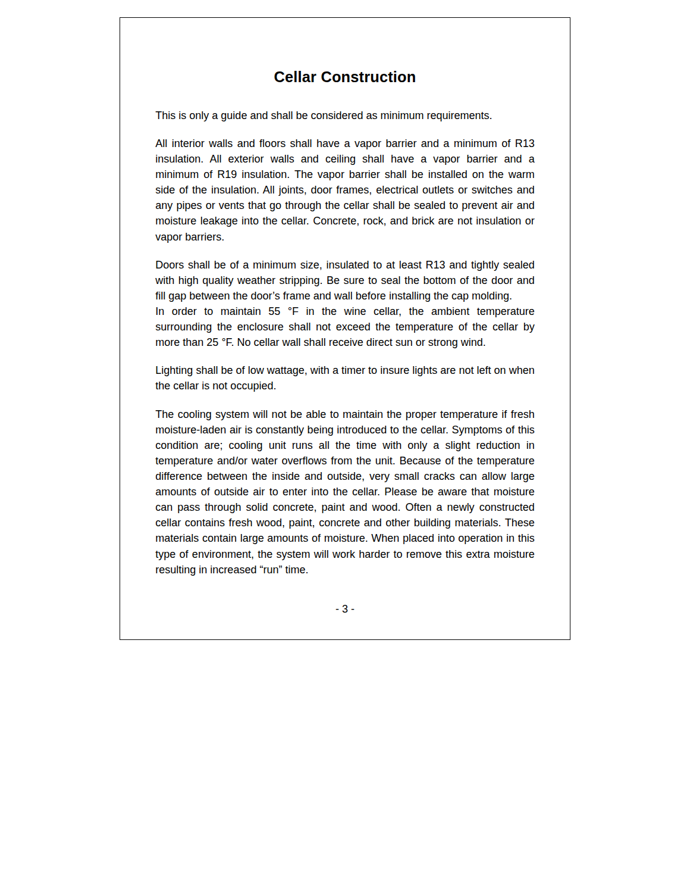Cellar Construction
This is only a guide and shall be considered as minimum requirements.
All interior walls and floors shall have a vapor barrier and a minimum of R13 insulation. All exterior walls and ceiling shall have a vapor barrier and a minimum of R19 insulation. The vapor barrier shall be installed on the warm side of the insulation. All joints, door frames, electrical outlets or switches and any pipes or vents that go through the cellar shall be sealed to prevent air and moisture leakage into the cellar. Concrete, rock, and brick are not insulation or vapor barriers.
Doors shall be of a minimum size, insulated to at least R13 and tightly sealed with high quality weather stripping. Be sure to seal the bottom of the door and fill gap between the door’s frame and wall before installing the cap molding.
In order to maintain 55 °F in the wine cellar, the ambient temperature surrounding the enclosure shall not exceed the temperature of the cellar by more than 25 °F. No cellar wall shall receive direct sun or strong wind.
Lighting shall be of low wattage, with a timer to insure lights are not left on when the cellar is not occupied.
The cooling system will not be able to maintain the proper temperature if fresh moisture-laden air is constantly being introduced to the cellar. Symptoms of this condition are; cooling unit runs all the time with only a slight reduction in temperature and/or water overflows from the unit. Because of the temperature difference between the inside and outside, very small cracks can allow large amounts of outside air to enter into the cellar. Please be aware that moisture can pass through solid concrete, paint and wood. Often a newly constructed cellar contains fresh wood, paint, concrete and other building materials. These materials contain large amounts of moisture. When placed into operation in this type of environment, the system will work harder to remove this extra moisture resulting in increased “run” time.
- 3 -